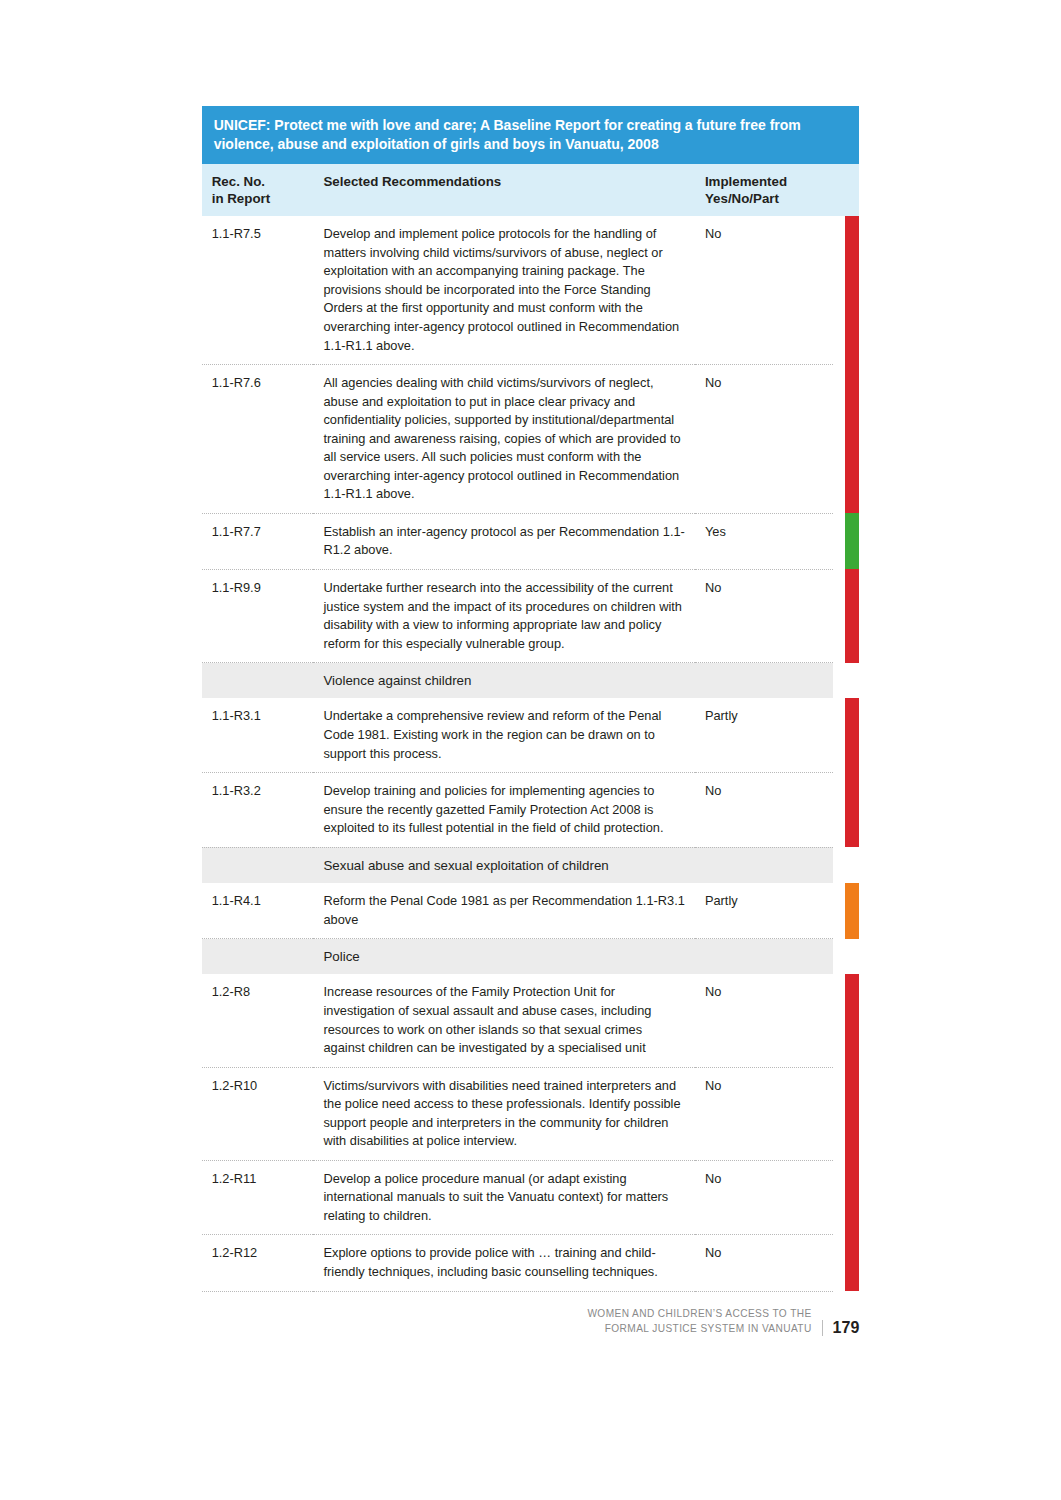UNICEF: Protect me with love and care; A Baseline Report for creating a future free from violence, abuse and exploitation of girls and boys in Vanuatu, 2008
| Rec. No. in Report | Selected Recommendations | Implemented Yes/No/Part | |
| --- | --- | --- | --- |
| 1.1-R7.5 | Develop and implement police protocols for the handling of matters involving child victims/survivors of abuse, neglect or exploitation with an accompanying training package. The provisions should be incorporated into the Force Standing Orders at the first opportunity and must conform with the overarching inter-agency protocol outlined in Recommendation 1.1-R1.1 above. | No | |
| 1.1-R7.6 | All agencies dealing with child victims/survivors of neglect, abuse and exploitation to put in place clear privacy and confidentiality policies, supported by institutional/departmental training and awareness raising, copies of which are provided to all service users. All such policies must conform with the overarching inter-agency protocol outlined in Recommendation 1.1-R1.1 above. | No | |
| 1.1-R7.7 | Establish an inter-agency protocol as per Recommendation 1.1-R1.2 above. | Yes | |
| 1.1-R9.9 | Undertake further research into the accessibility of the current justice system and the impact of its procedures on children with disability with a view to informing appropriate law and policy reform for this especially vulnerable group. | No | |
| | Violence against children | | |
| 1.1-R3.1 | Undertake a comprehensive review and reform of the Penal Code 1981. Existing work in the region can be drawn on to support this process. | Partly | |
| 1.1-R3.2 | Develop training and policies for implementing agencies to ensure the recently gazetted Family Protection Act 2008 is exploited to its fullest potential in the field of child protection. | No | |
| | Sexual abuse and sexual exploitation of children | | |
| 1.1-R4.1 | Reform the Penal Code 1981 as per Recommendation 1.1-R3.1 above | Partly | |
| | Police | | |
| 1.2-R8 | Increase resources of the Family Protection Unit for investigation of sexual assault and abuse cases, including resources to work on other islands so that sexual crimes against children can be investigated by a specialised unit | No | |
| 1.2-R10 | Victims/survivors with disabilities need trained interpreters and the police need access to these professionals. Identify possible support people and interpreters in the community for children with disabilities at police interview. | No | |
| 1.2-R11 | Develop a police procedure manual (or adapt existing international manuals to suit the Vanuatu context) for matters relating to children. | No | |
| 1.2-R12 | Explore options to provide police with … training and child-friendly techniques, including basic counselling techniques. | No | |
Women and children’s access to the
formal justice system in Vanuatu
179